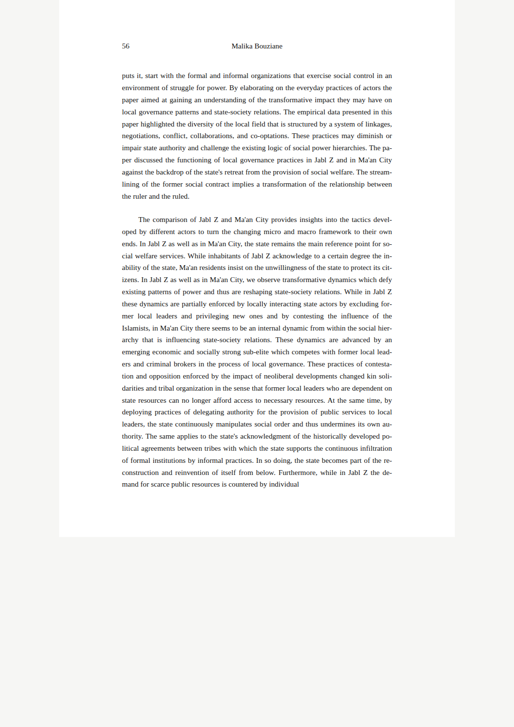56 Malika Bouziane
puts it, start with the formal and informal organizations that exercise social control in an environment of struggle for power. By elaborating on the everyday practices of actors the paper aimed at gaining an understanding of the transformative impact they may have on local governance patterns and state-society relations. The empirical data presented in this paper highlighted the diversity of the local field that is structured by a system of linkages, negotiations, conflict, collaborations, and co-optations. These practices may diminish or impair state authority and challenge the existing logic of social power hierarchies. The paper discussed the functioning of local governance practices in Jabl Z and in Ma'an City against the backdrop of the state's retreat from the provision of social welfare. The streamlining of the former social contract implies a transformation of the relationship between the ruler and the ruled.
The comparison of Jabl Z and Ma'an City provides insights into the tactics developed by different actors to turn the changing micro and macro framework to their own ends. In Jabl Z as well as in Ma'an City, the state remains the main reference point for social welfare services. While inhabitants of Jabl Z acknowledge to a certain degree the inability of the state, Ma'an residents insist on the unwillingness of the state to protect its citizens. In Jabl Z as well as in Ma'an City, we observe transformative dynamics which defy existing patterns of power and thus are reshaping state-society relations. While in Jabl Z these dynamics are partially enforced by locally interacting state actors by excluding former local leaders and privileging new ones and by contesting the influence of the Islamists, in Ma'an City there seems to be an internal dynamic from within the social hierarchy that is influencing state-society relations. These dynamics are advanced by an emerging economic and socially strong sub-elite which competes with former local leaders and criminal brokers in the process of local governance. These practices of contestation and opposition enforced by the impact of neoliberal developments changed kin solidarities and tribal organization in the sense that former local leaders who are dependent on state resources can no longer afford access to necessary resources. At the same time, by deploying practices of delegating authority for the provision of public services to local leaders, the state continuously manipulates social order and thus undermines its own authority. The same applies to the state's acknowledgment of the historically developed political agreements between tribes with which the state supports the continuous infiltration of formal institutions by informal practices. In so doing, the state becomes part of the reconstruction and reinvention of itself from below. Furthermore, while in Jabl Z the demand for scarce public resources is countered by individual